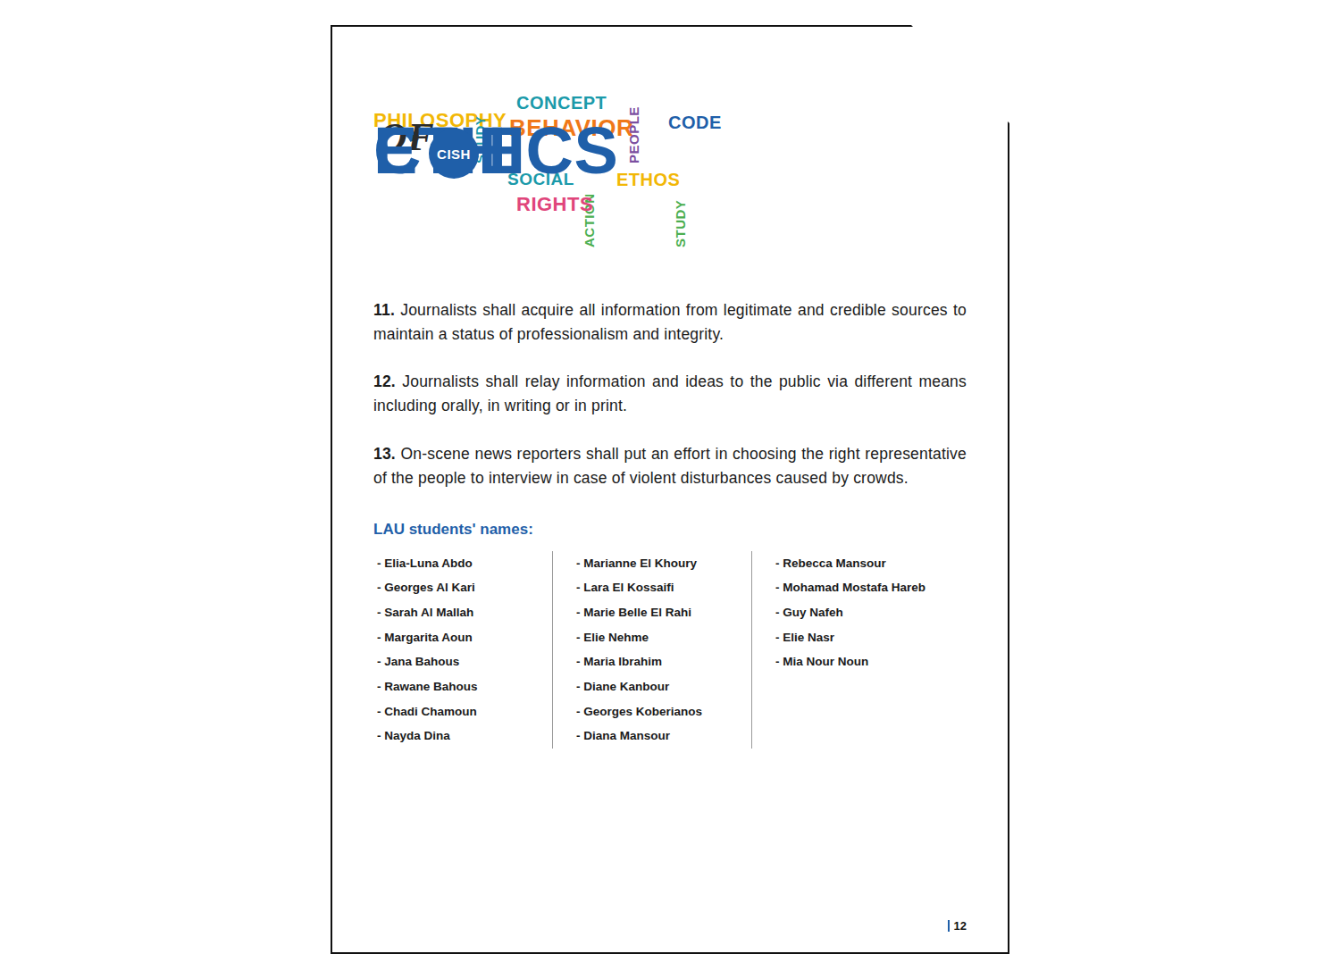Philosophy Study Concept Behavior People Code Social Action Ethos Study Rights
C DE of ETHICS
CISH
11. Journalists shall acquire all information from legitimate and credible sources to maintain a status of professionalism and integrity.
12. Journalists shall relay information and ideas to the public via different means including orally, in writing or in print.
13. On-scene news reporters shall put an effort in choosing the right representative of the people to interview in case of violent disturbances caused by crowds.
LAU students' names:
- Elia-Luna Abdo
- Georges Al Kari
- Sarah Al Mallah
- Margarita Aoun
- Jana Bahous
- Rawane Bahous
- Chadi Chamoun
- Nayda Dina
- Marianne El Khoury
- Lara El Kossaifi
- Marie Belle El Rahi
- Elie Nehme
- Maria Ibrahim
- Diane Kanbour
- Georges Koberianos
- Diana Mansour
- Rebecca Mansour
- Mohamad Mostafa Hareb
- Guy Nafeh
- Elie Nasr
- Mia Nour Noun
12